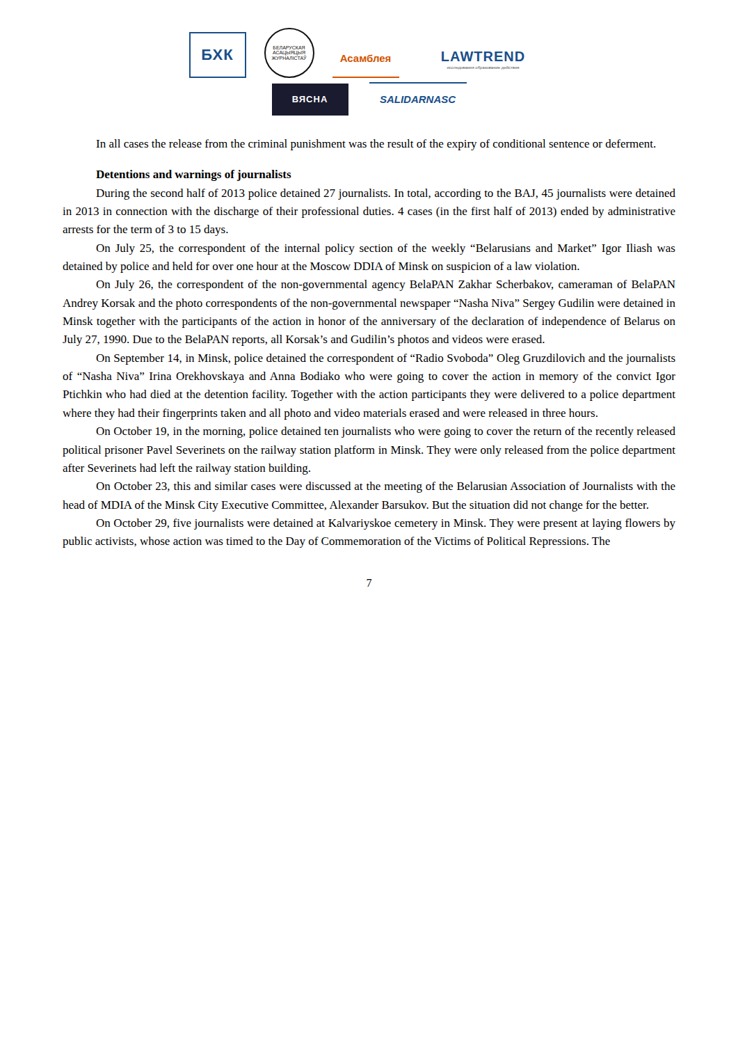БХК
БЕЛАРУСКАЯ АСАЦЫЯЦЫЯ ЖУРНАЛІСТАЎ
Асамблея
LAWTRENDисследования образование действия
ВЯСНА
SALIDARNASC
In all cases the release from the criminal punishment was the result of the expiry of conditional sentence or deferment.
Detentions and warnings of journalists
During the second half of 2013 police detained 27 journalists. In total, according to the BAJ, 45 journalists were detained in 2013 in connection with the discharge of their professional duties. 4 cases (in the first half of 2013) ended by administrative arrests for the term of 3 to 15 days.
On July 25, the correspondent of the internal policy section of the weekly “Belarusians and Market” Igor Iliash was detained by police and held for over one hour at the Moscow DDIA of Minsk on suspicion of a law violation.
On July 26, the correspondent of the non-governmental agency BelaPAN Zakhar Scherbakov, cameraman of BelaPAN Andrey Korsak and the photo correspondents of the non-governmental newspaper “Nasha Niva” Sergey Gudilin were detained in Minsk together with the participants of the action in honor of the anniversary of the declaration of independence of Belarus on July 27, 1990. Due to the BelaPAN reports, all Korsak’s and Gudilin’s photos and videos were erased.
On September 14, in Minsk, police detained the correspondent of “Radio Svoboda” Oleg Gruzdilovich and the journalists of “Nasha Niva” Irina Orekhovskaya and Anna Bodiako who were going to cover the action in memory of the convict Igor Ptichkin who had died at the detention facility. Together with the action participants they were delivered to a police department where they had their fingerprints taken and all photo and video materials erased and were released in three hours.
On October 19, in the morning, police detained ten journalists who were going to cover the return of the recently released political prisoner Pavel Severinets on the railway station platform in Minsk. They were only released from the police department after Severinets had left the railway station building.
On October 23, this and similar cases were discussed at the meeting of the Belarusian Association of Journalists with the head of MDIA of the Minsk City Executive Committee, Alexander Barsukov. But the situation did not change for the better.
On October 29, five journalists were detained at Kalvariyskoe cemetery in Minsk. They were present at laying flowers by public activists, whose action was timed to the Day of Commemoration of the Victims of Political Repressions. The
7